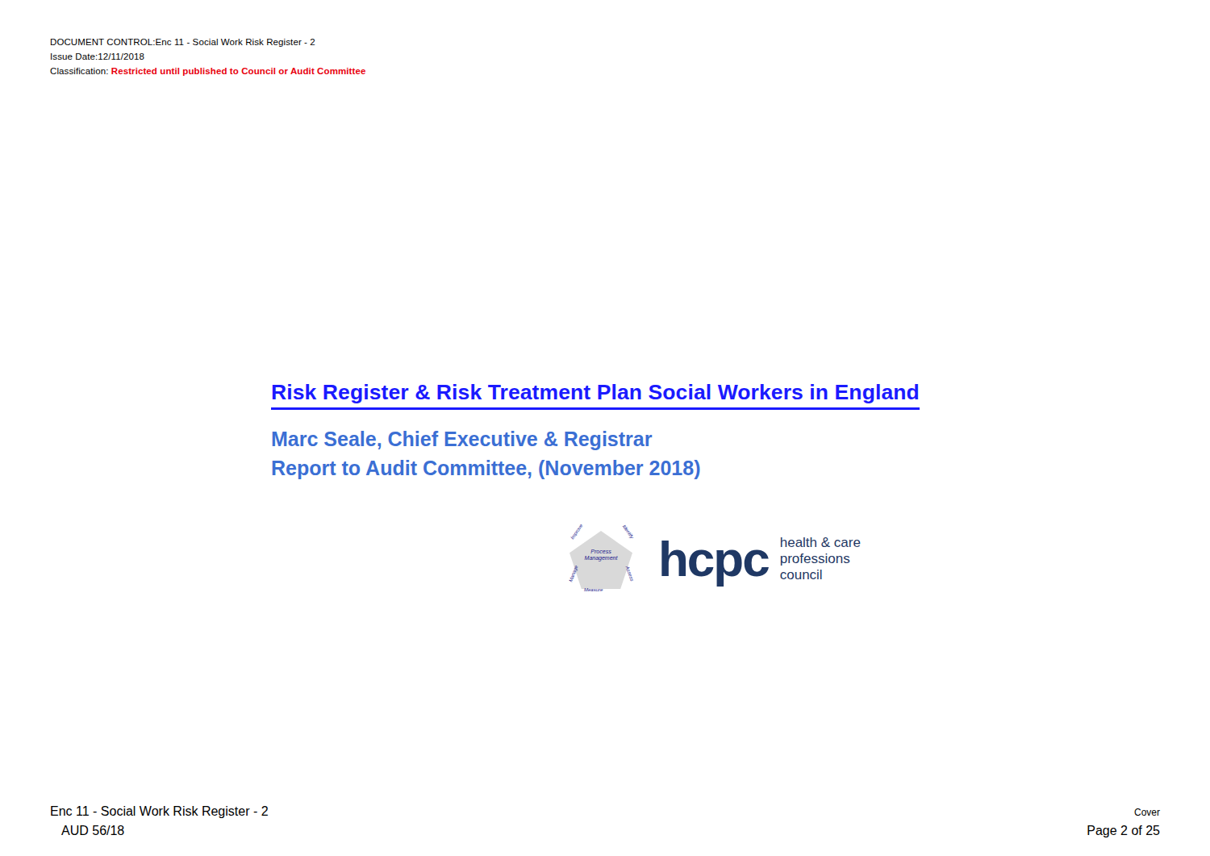DOCUMENT CONTROL:Enc 11 - Social Work Risk Register - 2
Issue Date:12/11/2018
Classification: Restricted until published to Council or Audit Committee
Risk Register & Risk Treatment Plan Social Workers in England
Marc Seale, Chief Executive & Registrar Report to Audit Committee, (November 2018)
Improve
Identify
Process
Management
Manage
Assess
Measure
hcpc
health & care
professions
council
Enc 11 - Social Work Risk Register - 2
AUD 56/18
Cover
Page 2 of 25